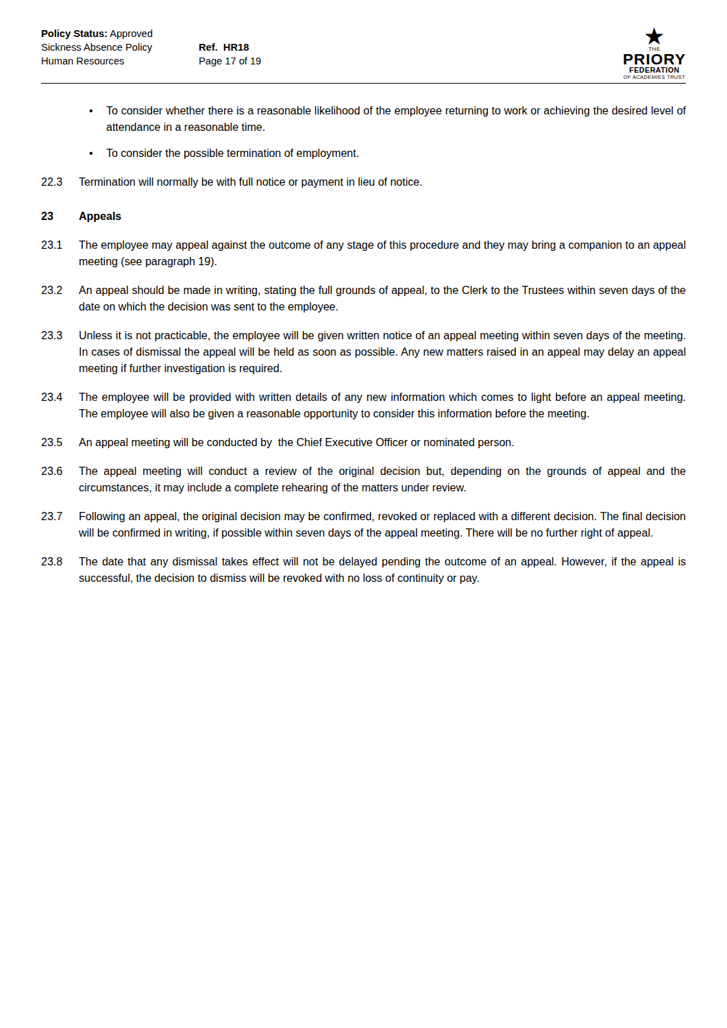Policy Status: Approved
Sickness Absence Policy Ref. HR18
Human Resources Page 17 of 19
★ THE PRIORY FEDERATION OF ACADEMIES TRUST
To consider whether there is a reasonable likelihood of the employee returning to work or achieving the desired level of attendance in a reasonable time.
To consider the possible termination of employment.
22.3
Termination will normally be with full notice or payment in lieu of notice.
23 Appeals
23.1
The employee may appeal against the outcome of any stage of this procedure and they may bring a companion to an appeal meeting (see paragraph 19).
23.2
An appeal should be made in writing, stating the full grounds of appeal, to the Clerk to the Trustees within seven days of the date on which the decision was sent to the employee.
23.3
Unless it is not practicable, the employee will be given written notice of an appeal meeting within seven days of the meeting. In cases of dismissal the appeal will be held as soon as possible. Any new matters raised in an appeal may delay an appeal meeting if further investigation is required.
23.4
The employee will be provided with written details of any new information which comes to light before an appeal meeting. The employee will also be given a reasonable opportunity to consider this information before the meeting.
23.5
An appeal meeting will be conducted by the Chief Executive Officer or nominated person.
23.6
The appeal meeting will conduct a review of the original decision but, depending on the grounds of appeal and the circumstances, it may include a complete rehearing of the matters under review.
23.7
Following an appeal, the original decision may be confirmed, revoked or replaced with a different decision. The final decision will be confirmed in writing, if possible within seven days of the appeal meeting. There will be no further right of appeal.
23.8
The date that any dismissal takes effect will not be delayed pending the outcome of an appeal. However, if the appeal is successful, the decision to dismiss will be revoked with no loss of continuity or pay.